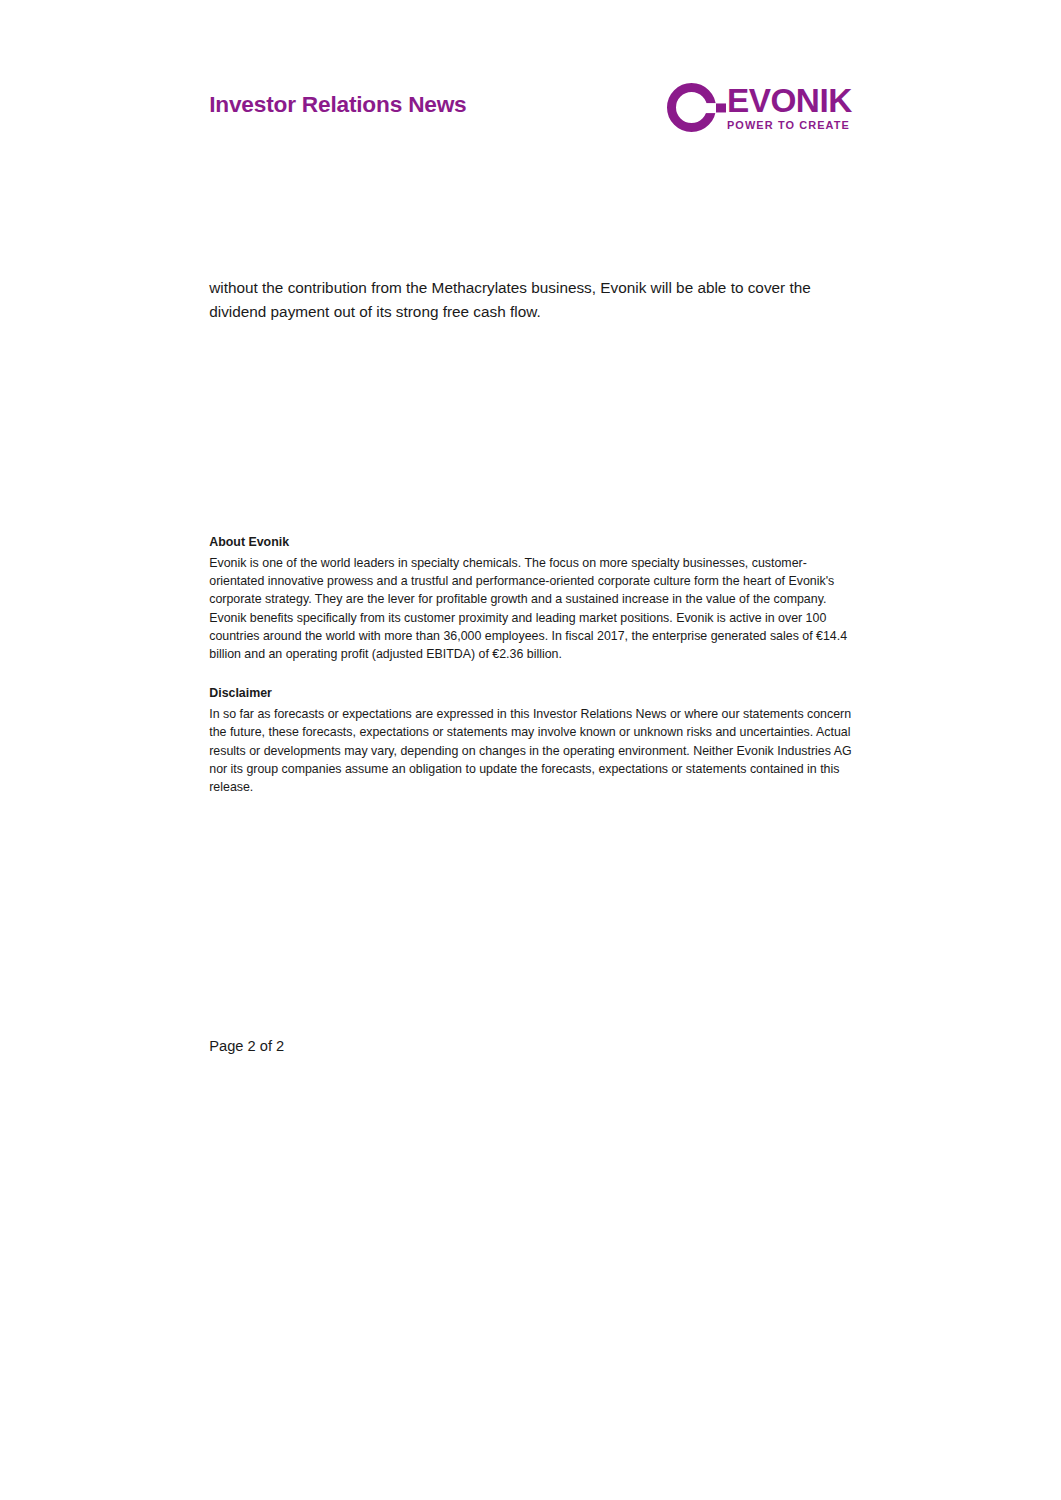Investor Relations News
EVONIK
POWER TO CREATE
without the contribution from the Methacrylates business, Evonik will be able to cover the dividend payment out of its strong free cash flow.
About Evonik
Evonik is one of the world leaders in specialty chemicals. The focus on more specialty businesses, customer-orientated innovative prowess and a trustful and performance-oriented corporate culture form the heart of Evonik's corporate strategy. They are the lever for profitable growth and a sustained increase in the value of the company. Evonik benefits specifically from its customer proximity and leading market positions. Evonik is active in over 100 countries around the world with more than 36,000 employees. In fiscal 2017, the enterprise generated sales of €14.4 billion and an operating profit (adjusted EBITDA) of €2.36 billion.
Disclaimer
In so far as forecasts or expectations are expressed in this Investor Relations News or where our statements concern the future, these forecasts, expectations or statements may involve known or unknown risks and uncertainties. Actual results or developments may vary, depending on changes in the operating environment. Neither Evonik Industries AG nor its group companies assume an obligation to update the forecasts, expectations or statements contained in this release.
Page 2 of 2